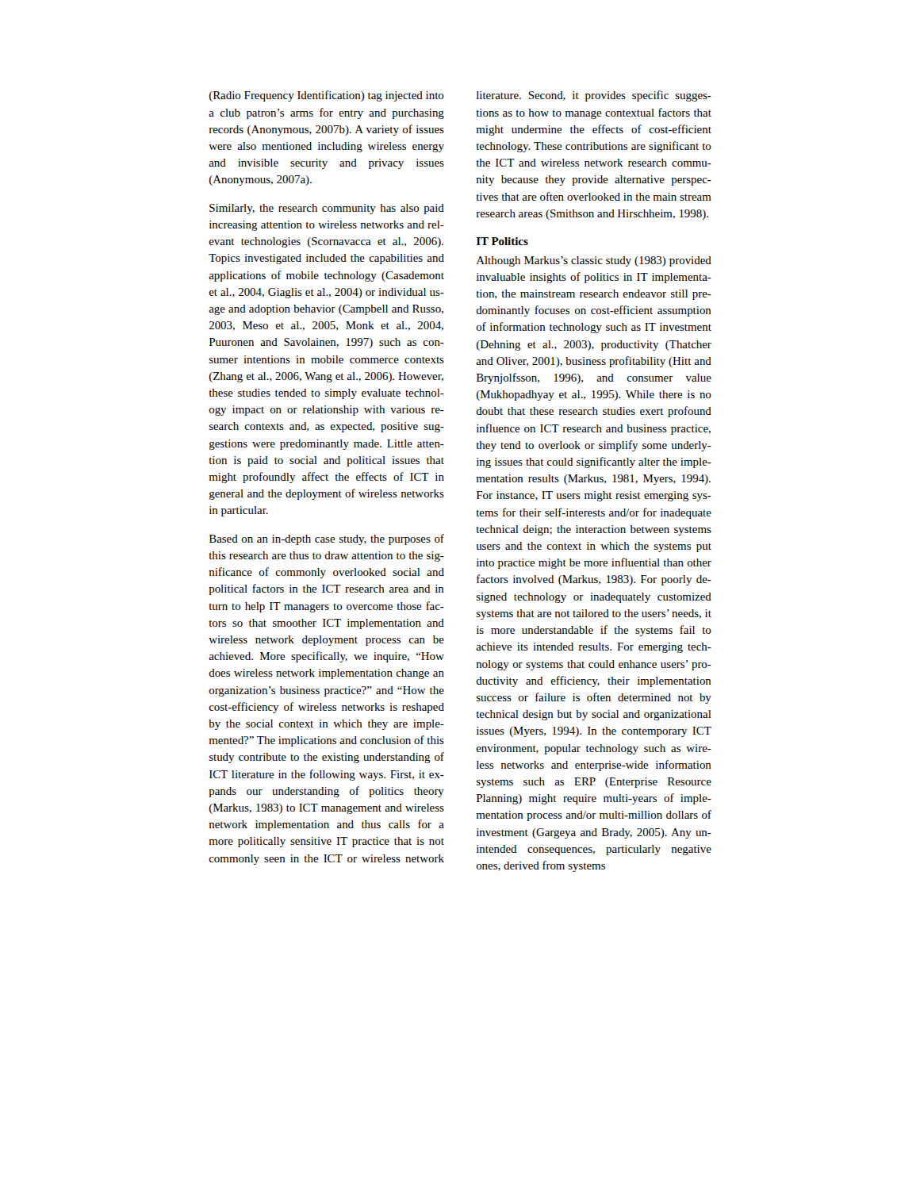(Radio Frequency Identification) tag injected into a club patron’s arms for entry and purchasing records (Anonymous, 2007b). A variety of issues were also mentioned including wireless energy and invisible security and privacy issues (Anonymous, 2007a).
Similarly, the research community has also paid increasing attention to wireless networks and relevant technologies (Scornavacca et al., 2006). Topics investigated included the capabilities and applications of mobile technology (Casademont et al., 2004, Giaglis et al., 2004) or individual usage and adoption behavior (Campbell and Russo, 2003, Meso et al., 2005, Monk et al., 2004, Puuronen and Savolainen, 1997) such as consumer intentions in mobile commerce contexts (Zhang et al., 2006, Wang et al., 2006). However, these studies tended to simply evaluate technology impact on or relationship with various research contexts and, as expected, positive suggestions were predominantly made. Little attention is paid to social and political issues that might profoundly affect the effects of ICT in general and the deployment of wireless networks in particular.
Based on an in-depth case study, the purposes of this research are thus to draw attention to the significance of commonly overlooked social and political factors in the ICT research area and in turn to help IT managers to overcome those factors so that smoother ICT implementation and wireless network deployment process can be achieved. More specifically, we inquire, “How does wireless network implementation change an organization’s business practice?” and “How the cost-efficiency of wireless networks is reshaped by the social context in which they are implemented?” The implications and conclusion of this study contribute to the existing understanding of ICT literature in the following ways. First, it expands our understanding of politics theory (Markus, 1983) to ICT management and wireless network implementation and thus calls for a more politically sensitive IT practice that is not commonly seen in the ICT or wireless network literature. Second, it provides specific suggestions as to how to manage contextual factors that might undermine the effects of cost-efficient technology. These contributions are significant to the ICT and wireless network research community because they provide alternative perspectives that are often overlooked in the main stream research areas (Smithson and Hirschheim, 1998).
IT Politics
Although Markus’s classic study (1983) provided invaluable insights of politics in IT implementation, the mainstream research endeavor still predominantly focuses on cost-efficient assumption of information technology such as IT investment (Dehning et al., 2003), productivity (Thatcher and Oliver, 2001), business profitability (Hitt and Brynjolfsson, 1996), and consumer value (Mukhopadhyay et al., 1995). While there is no doubt that these research studies exert profound influence on ICT research and business practice, they tend to overlook or simplify some underlying issues that could significantly alter the implementation results (Markus, 1981, Myers, 1994). For instance, IT users might resist emerging systems for their self-interests and/or for inadequate technical deign; the interaction between systems users and the context in which the systems put into practice might be more influential than other factors involved (Markus, 1983). For poorly designed technology or inadequately customized systems that are not tailored to the users’ needs, it is more understandable if the systems fail to achieve its intended results. For emerging technology or systems that could enhance users’ productivity and efficiency, their implementation success or failure is often determined not by technical design but by social and organizational issues (Myers, 1994). In the contemporary ICT environment, popular technology such as wireless networks and enterprise-wide information systems such as ERP (Enterprise Resource Planning) might require multi-years of implementation process and/or multi-million dollars of investment (Gargeya and Brady, 2005). Any unintended consequences, particularly negative ones, derived from systems